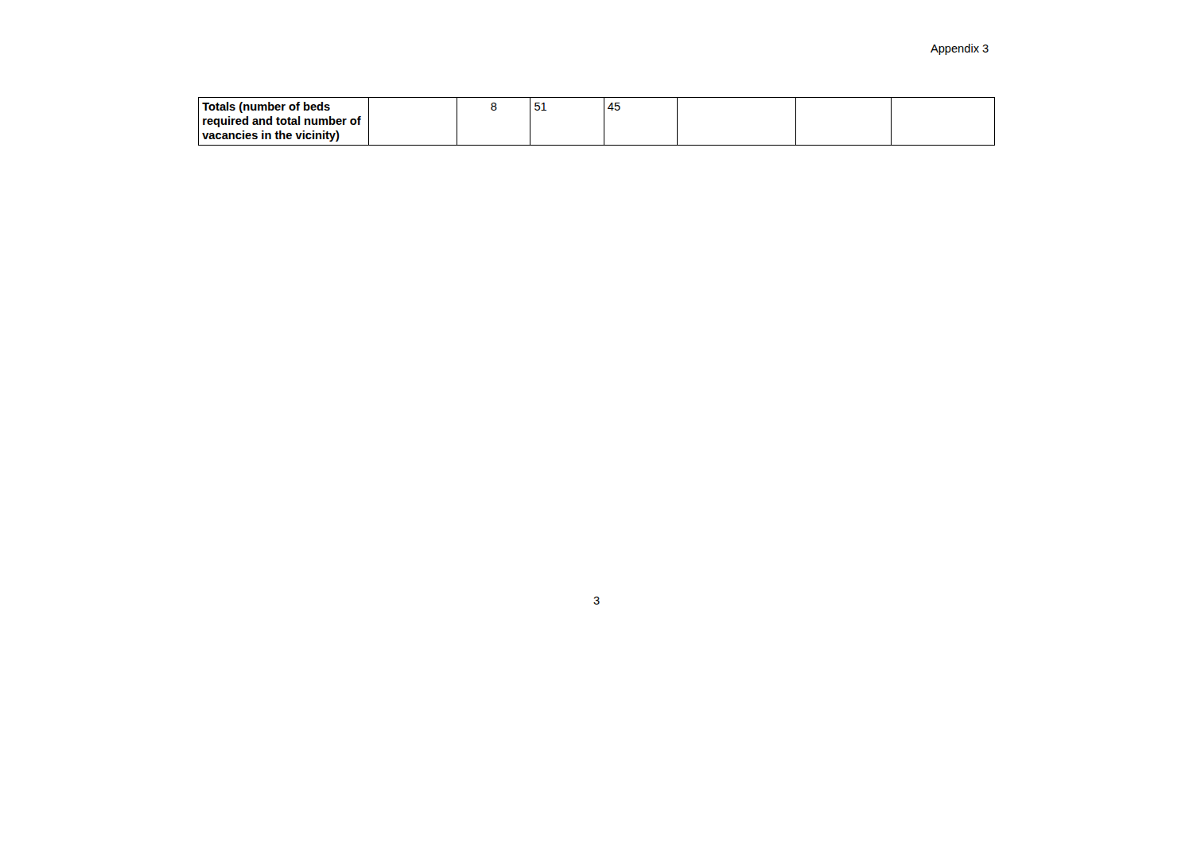Appendix 3
| Totals (number of beds required and total number of vacancies in the vicinity) | | 8 | 51 | 45 | | | |
3